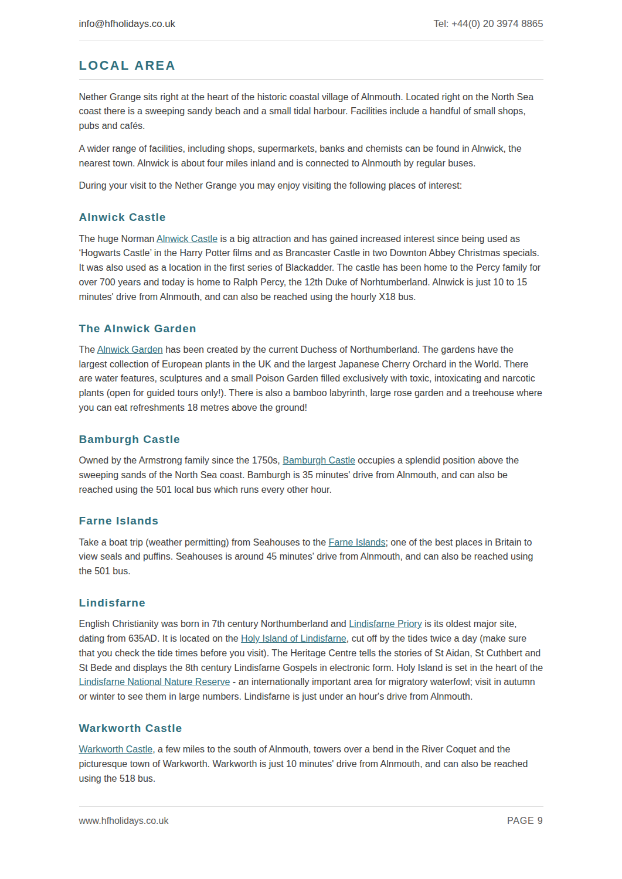info@hfholidays.co.uk Tel: +44(0) 20 3974 8865
Local Area
Nether Grange sits right at the heart of the historic coastal village of Alnmouth. Located right on the North Sea coast there is a sweeping sandy beach and a small tidal harbour. Facilities include a handful of small shops, pubs and cafés.
A wider range of facilities, including shops, supermarkets, banks and chemists can be found in Alnwick, the nearest town. Alnwick is about four miles inland and is connected to Alnmouth by regular buses.
During your visit to the Nether Grange you may enjoy visiting the following places of interest:
Alnwick Castle
The huge Norman Alnwick Castle is a big attraction and has gained increased interest since being used as ‘Hogwarts Castle’ in the Harry Potter films and as Brancaster Castle in two Downton Abbey Christmas specials. It was also used as a location in the first series of Blackadder. The castle has been home to the Percy family for over 700 years and today is home to Ralph Percy, the 12th Duke of Norhtumberland. Alnwick is just 10 to 15 minutes' drive from Alnmouth, and can also be reached using the hourly X18 bus.
The Alnwick Garden
The Alnwick Garden has been created by the current Duchess of Northumberland. The gardens have the largest collection of European plants in the UK and the largest Japanese Cherry Orchard in the World. There are water features, sculptures and a small Poison Garden filled exclusively with toxic, intoxicating and narcotic plants (open for guided tours only!). There is also a bamboo labyrinth, large rose garden and a treehouse where you can eat refreshments 18 metres above the ground!
Bamburgh Castle
Owned by the Armstrong family since the 1750s, Bamburgh Castle occupies a splendid position above the sweeping sands of the North Sea coast. Bamburgh is 35 minutes' drive from Alnmouth, and can also be reached using the 501 local bus which runs every other hour.
Farne Islands
Take a boat trip (weather permitting) from Seahouses to the Farne Islands; one of the best places in Britain to view seals and puffins. Seahouses is around 45 minutes' drive from Alnmouth, and can also be reached using the 501 bus.
Lindisfarne
English Christianity was born in 7th century Northumberland and Lindisfarne Priory is its oldest major site, dating from 635AD. It is located on the Holy Island of Lindisfarne, cut off by the tides twice a day (make sure that you check the tide times before you visit). The Heritage Centre tells the stories of St Aidan, St Cuthbert and St Bede and displays the 8th century Lindisfarne Gospels in electronic form. Holy Island is set in the heart of the Lindisfarne National Nature Reserve - an internationally important area for migratory waterfowl; visit in autumn or winter to see them in large numbers. Lindisfarne is just under an hour's drive from Alnmouth.
Warkworth Castle
Warkworth Castle, a few miles to the south of Alnmouth, towers over a bend in the River Coquet and the picturesque town of Warkworth. Warkworth is just 10 minutes' drive from Alnmouth, and can also be reached using the 518 bus.
www.hfholidays.co.uk PAGE 9